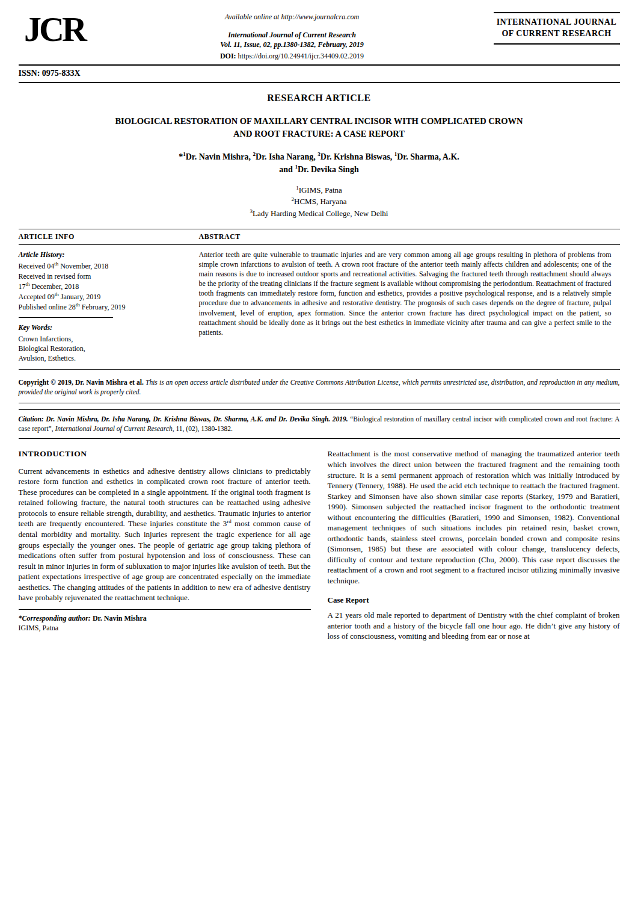JCR
Available online at http://www.journalcra.com
International Journal of Current Research
Vol. 11, Issue, 02, pp.1380-1382, February, 2019
DOI: https://doi.org/10.24941/ijcr.34409.02.2019
INTERNATIONAL JOURNAL
OF CURRENT RESEARCH
ISSN: 0975-833X
RESEARCH ARTICLE
Biological Restoration of Maxillary Central Incisor with Complicated Crown
and Root Fracture: A Case Report
*1Dr. Navin Mishra, 2Dr. Isha Narang, 3Dr. Krishna Biswas, 1Dr. Sharma, A.K.
and 1Dr. Devika Singh
1IGIMS, Patna
2HCMS, Haryana
3Lady Harding Medical College, New Delhi
| ARTICLE INFO | ABSTRACT |
| --- | --- |
| Article History: Received 04 th November, 2018 Received in revised form 17 th December, 2018 Accepted 09 th January, 2019 Published online 28 th February, 2019 Key Words: Crown Infarctions, Biological Restoration, Avulsion, Esthetics. | Anterior teeth are quite vulnerable to traumatic injuries and are very common among all age groups resulting in plethora of problems from simple crown infarctions to avulsion of teeth. A crown root fracture of the anterior teeth mainly affects children and adolescents; one of the main reasons is due to increased outdoor sports and recreational activities. Salvaging the fractured teeth through reattachment should always be the priority of the treating clinicians if the fracture segment is available without compromising the periodontium. Reattachment of fractured tooth fragments can immediately restore form, function and esthetics, provides a positive psychological response, and is a relatively simple procedure due to advancements in adhesive and restorative dentistry. The prognosis of such cases depends on the degree of fracture, pulpal involvement, level of eruption, apex formation. Since the anterior crown fracture has direct psychological impact on the patient, so reattachment should be ideally done as it brings out the best esthetics in immediate vicinity after trauma and can give a perfect smile to the patients. |
Copyright © 2019, Dr. Navin Mishra et al. This is an open access article distributed under the Creative Commons Attribution License, which permits unrestricted use, distribution, and reproduction in any medium, provided the original work is properly cited.
Citation: Dr. Navin Mishra, Dr. Isha Narang, Dr. Krishna Biswas, Dr. Sharma, A.K. and Dr. Devika Singh. 2019. “Biological restoration of maxillary central incisor with complicated crown and root fracture: A case report”, International Journal of Current Research, 11, (02), 1380-1382.
INTRODUCTION
Current advancements in esthetics and adhesive dentistry allows clinicians to predictably restore form function and esthetics in complicated crown root fracture of anterior teeth. These procedures can be completed in a single appointment. If the original tooth fragment is retained following fracture, the natural tooth structures can be reattached using adhesive protocols to ensure reliable strength, durability, and aesthetics. Traumatic injuries to anterior teeth are frequently encountered. These injuries constitute the 3rd most common cause of dental morbidity and mortality. Such injuries represent the tragic experience for all age groups especially the younger ones. The people of geriatric age group taking plethora of medications often suffer from postural hypotension and loss of consciousness. These can result in minor injuries in form of subluxation to major injuries like avulsion of teeth. But the patient expectations irrespective of age group are concentrated especially on the immediate aesthetics. The changing attitudes of the patients in addition to new era of adhesive dentistry have probably rejuvenated the reattachment technique.
*Corresponding author: Dr. Navin Mishra
IGIMS, Patna
Reattachment is the most conservative method of managing the traumatized anterior teeth which involves the direct union between the fractured fragment and the remaining tooth structure. It is a semi permanent approach of restoration which was initially introduced by Tennery (Tennery, 1988). He used the acid etch technique to reattach the fractured fragment. Starkey and Simonsen have also shown similar case reports (Starkey, 1979 and Baratieri, 1990). Simonsen subjected the reattached incisor fragment to the orthodontic treatment without encountering the difficulties (Baratieri, 1990 and Simonsen, 1982). Conventional management techniques of such situations includes pin retained resin, basket crown, orthodontic bands, stainless steel crowns, porcelain bonded crown and composite resins (Simonsen, 1985) but these are associated with colour change, translucency defects, difficulty of contour and texture reproduction (Chu, 2000). This case report discusses the reattachment of a crown and root segment to a fractured incisor utilizing minimally invasive technique.
Case Report
A 21 years old male reported to department of Dentistry with the chief complaint of broken anterior tooth and a history of the bicycle fall one hour ago. He didn’t give any history of loss of consciousness, vomiting and bleeding from ear or nose at